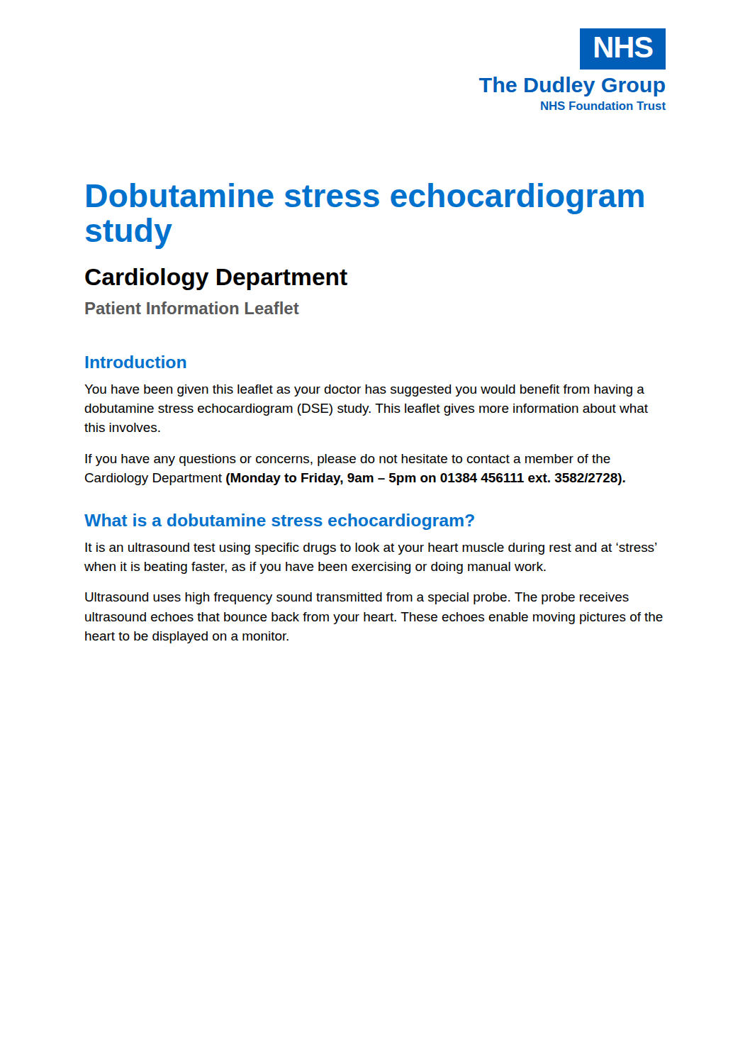NHS
The Dudley Group
NHS Foundation Trust
Dobutamine stress echocardiogram study
Cardiology Department
Patient Information Leaflet
Introduction
You have been given this leaflet as your doctor has suggested you would benefit from having a dobutamine stress echocardiogram (DSE) study. This leaflet gives more information about what this involves.
If you have any questions or concerns, please do not hesitate to contact a member of the Cardiology Department (Monday to Friday, 9am – 5pm on 01384 456111 ext. 3582/2728).
What is a dobutamine stress echocardiogram?
It is an ultrasound test using specific drugs to look at your heart muscle during rest and at ‘stress’ when it is beating faster, as if you have been exercising or doing manual work.
Ultrasound uses high frequency sound transmitted from a special probe. The probe receives ultrasound echoes that bounce back from your heart. These echoes enable moving pictures of the heart to be displayed on a monitor.